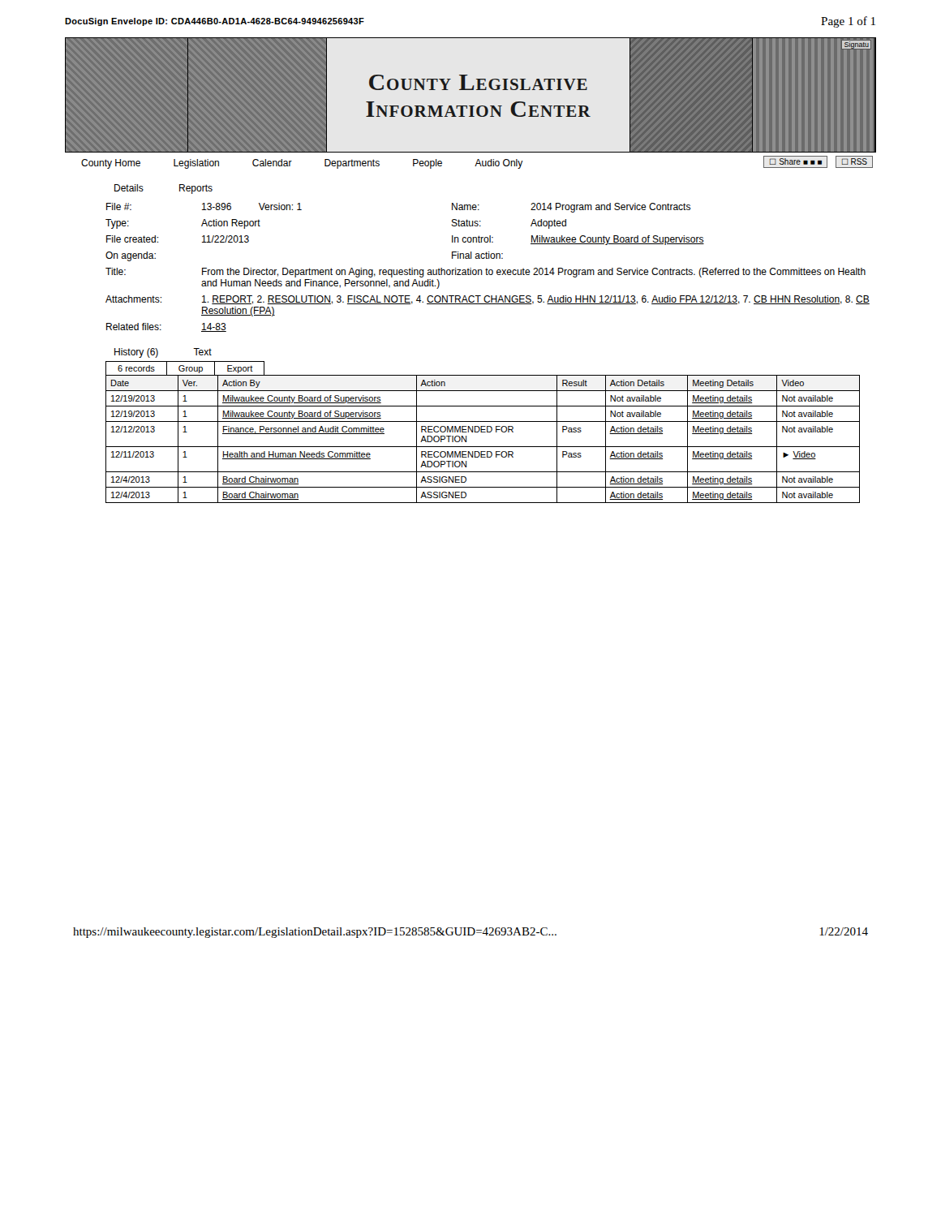DocuSign Envelope ID: CDA446B0-AD1A-4628-BC64-94946256943F
Page 1 of 1
County Legislative
Information Center
Signatu
County Home Legislation Calendar Departments People Audio Only
☐ Share ■ ■ ■ ☐ RSS
Details Reports
| File #: | 13-896 Version: 1 | Name: | 2014 Program and Service Contracts |
| Type: | Action Report | Status: | Adopted |
| File created: | 11/22/2013 | In control: | Milwaukee County Board of Supervisors |
| On agenda: | | Final action: | |
| Title: | From the Director, Department on Aging, requesting authorization to execute 2014 Program and Service Contracts. (Referred to the Committees on Health and Human Needs and Finance, Personnel, and Audit.) |
| Attachments: | 1. REPORT , 2. RESOLUTION , 3. FISCAL NOTE , 4. CONTRACT CHANGES , 5. Audio HHN 12/11/13 , 6. Audio FPA 12/12/13 , 7. CB HHN Resolution , 8. CB Resolution (FPA) |
| Related files: | 14-83 |
History (6) Text
6 records Group Export
| Date | Ver. | Action By | Action | Result | Action Details | Meeting Details | Video |
| --- | --- | --- | --- | --- | --- | --- | --- |
| 12/19/2013 | 1 | Milwaukee County Board of Supervisors | | | Not available | Meeting details | Not available |
| 12/19/2013 | 1 | Milwaukee County Board of Supervisors | | | Not available | Meeting details | Not available |
| 12/12/2013 | 1 | Finance, Personnel and Audit Committee | RECOMMENDED FOR ADOPTION | Pass | Action details | Meeting details | Not available |
| 12/11/2013 | 1 | Health and Human Needs Committee | RECOMMENDED FOR ADOPTION | Pass | Action details | Meeting details | ► Video |
| 12/4/2013 | 1 | Board Chairwoman | ASSIGNED | | Action details | Meeting details | Not available |
| 12/4/2013 | 1 | Board Chairwoman | ASSIGNED | | Action details | Meeting details | Not available |
https://milwaukeecounty.legistar.com/LegislationDetail.aspx?ID=1528585&GUID=42693AB2-C... 1/22/2014